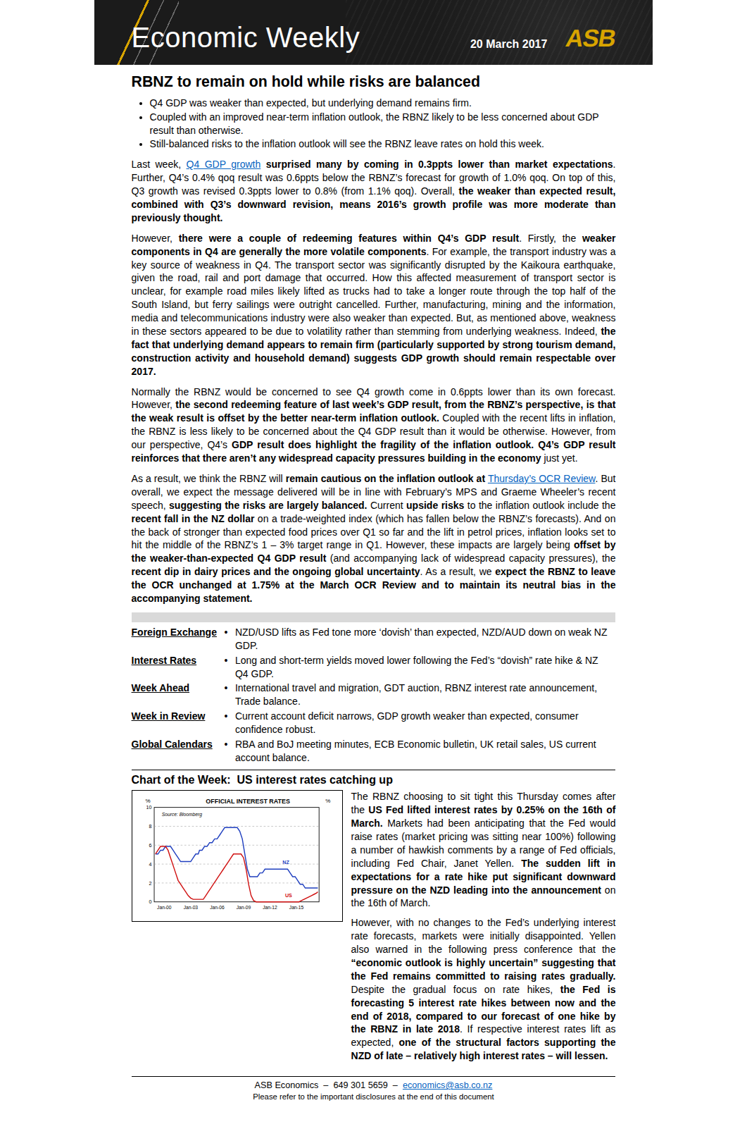Economic Weekly
20 March 2017
ASB
RBNZ to remain on hold while risks are balanced
Q4 GDP was weaker than expected, but underlying demand remains firm.
Coupled with an improved near-term inflation outlook, the RBNZ likely to be less concerned about GDP result than otherwise.
Still-balanced risks to the inflation outlook will see the RBNZ leave rates on hold this week.
Last week, Q4 GDP growth surprised many by coming in 0.3ppts lower than market expectations. Further, Q4’s 0.4% qoq result was 0.6ppts below the RBNZ’s forecast for growth of 1.0% qoq. On top of this, Q3 growth was revised 0.3ppts lower to 0.8% (from 1.1% qoq). Overall, the weaker than expected result, combined with Q3’s downward revision, means 2016’s growth profile was more moderate than previously thought.
However, there were a couple of redeeming features within Q4’s GDP result. Firstly, the weaker components in Q4 are generally the more volatile components. For example, the transport industry was a key source of weakness in Q4. The transport sector was significantly disrupted by the Kaikoura earthquake, given the road, rail and port damage that occurred. How this affected measurement of transport sector is unclear, for example road miles likely lifted as trucks had to take a longer route through the top half of the South Island, but ferry sailings were outright cancelled. Further, manufacturing, mining and the information, media and telecommunications industry were also weaker than expected. But, as mentioned above, weakness in these sectors appeared to be due to volatility rather than stemming from underlying weakness. Indeed, the fact that underlying demand appears to remain firm (particularly supported by strong tourism demand, construction activity and household demand) suggests GDP growth should remain respectable over 2017.
Normally the RBNZ would be concerned to see Q4 growth come in 0.6ppts lower than its own forecast. However, the second redeeming feature of last week’s GDP result, from the RBNZ’s perspective, is that the weak result is offset by the better near-term inflation outlook. Coupled with the recent lifts in inflation, the RBNZ is less likely to be concerned about the Q4 GDP result than it would be otherwise. However, from our perspective, Q4’s GDP result does highlight the fragility of the inflation outlook. Q4’s GDP result reinforces that there aren’t any widespread capacity pressures building in the economy just yet.
As a result, we think the RBNZ will remain cautious on the inflation outlook at Thursday’s OCR Review. But overall, we expect the message delivered will be in line with February’s MPS and Graeme Wheeler’s recent speech, suggesting the risks are largely balanced. Current upside risks to the inflation outlook include the recent fall in the NZ dollar on a trade-weighted index (which has fallen below the RBNZ’s forecasts). And on the back of stronger than expected food prices over Q1 so far and the lift in petrol prices, inflation looks set to hit the middle of the RBNZ’s 1 – 3% target range in Q1. However, these impacts are largely being offset by the weaker-than-expected Q4 GDP result (and accompanying lack of widespread capacity pressures), the recent dip in dairy prices and the ongoing global uncertainty. As a result, we expect the RBNZ to leave the OCR unchanged at 1.75% at the March OCR Review and to maintain its neutral bias in the accompanying statement.
| Foreign Exchange | • | NZD/USD lifts as Fed tone more ‘dovish’ than expected, NZD/AUD down on weak NZ GDP. |
| Interest Rates | • | Long and short-term yields moved lower following the Fed’s “dovish” rate hike & NZ Q4 GDP. |
| Week Ahead | • | International travel and migration, GDT auction, RBNZ interest rate announcement, Trade balance. |
| Week in Review | • | Current account deficit narrows, GDP growth weaker than expected, consumer confidence robust. |
| Global Calendars | • | RBA and BoJ meeting minutes, ECB Economic bulletin, UK retail sales, US current account balance. |
Chart of the Week: US interest rates catching up
% % OFFICIAL INTEREST RATES 10 8 6 4 2 0 Jan-00 Jan-03 Jan-06 Jan-09 Jan-12 Jan-15 Source: Bloomberg NZ US
The RBNZ choosing to sit tight this Thursday comes after the US Fed lifted interest rates by 0.25% on the 16th of March. Markets had been anticipating that the Fed would raise rates (market pricing was sitting near 100%) following a number of hawkish comments by a range of Fed officials, including Fed Chair, Janet Yellen. The sudden lift in expectations for a rate hike put significant downward pressure on the NZD leading into the announcement on the 16th of March.
However, with no changes to the Fed’s underlying interest rate forecasts, markets were initially disappointed. Yellen also warned in the following press conference that the “economic outlook is highly uncertain” suggesting that the Fed remains committed to raising rates gradually. Despite the gradual focus on rate hikes, the Fed is forecasting 5 interest rate hikes between now and the end of 2018, compared to our forecast of one hike by the RBNZ in late 2018. If respective interest rates lift as expected, one of the structural factors supporting the NZD of late – relatively high interest rates – will lessen.
ASB Economics – 649 301 5659 – economics@asb.co.nz
Please refer to the important disclosures at the end of this document